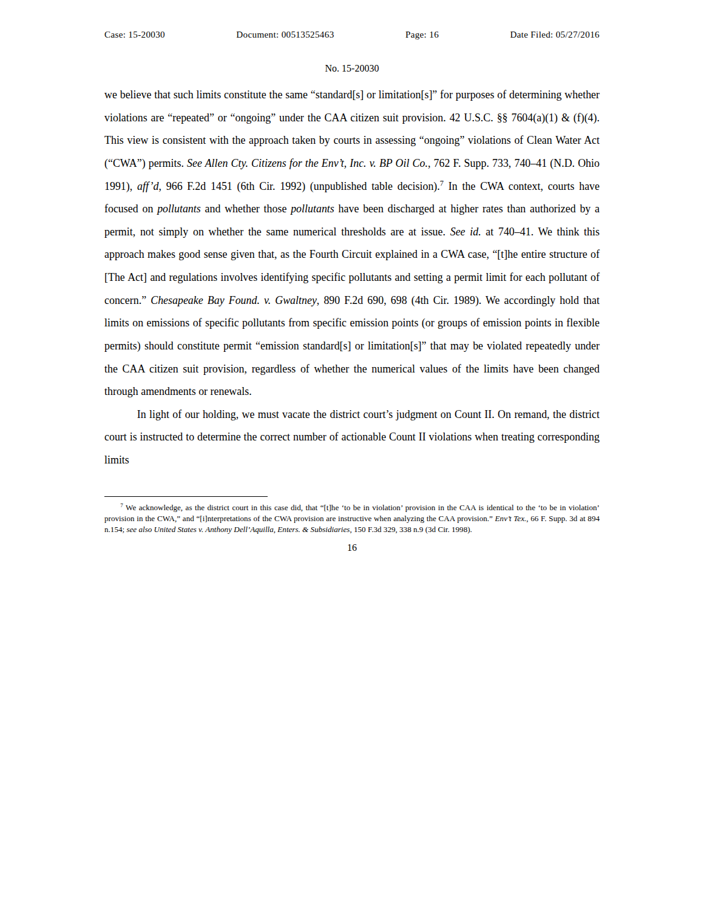Case: 15-20030 Document: 00513525463 Page: 16 Date Filed: 05/27/2016
No. 15-20030
we believe that such limits constitute the same “standard[s] or limitation[s]” for purposes of determining whether violations are “repeated” or “ongoing” under the CAA citizen suit provision. 42 U.S.C. §§ 7604(a)(1) & (f)(4). This view is consistent with the approach taken by courts in assessing “ongoing” violations of Clean Water Act (“CWA”) permits. See Allen Cty. Citizens for the Env’t, Inc. v. BP Oil Co., 762 F. Supp. 733, 740–41 (N.D. Ohio 1991), aff’d, 966 F.2d 1451 (6th Cir. 1992) (unpublished table decision).7 In the CWA context, courts have focused on pollutants and whether those pollutants have been discharged at higher rates than authorized by a permit, not simply on whether the same numerical thresholds are at issue. See id. at 740–41. We think this approach makes good sense given that, as the Fourth Circuit explained in a CWA case, “[t]he entire structure of [The Act] and regulations involves identifying specific pollutants and setting a permit limit for each pollutant of concern.” Chesapeake Bay Found. v. Gwaltney, 890 F.2d 690, 698 (4th Cir. 1989). We accordingly hold that limits on emissions of specific pollutants from specific emission points (or groups of emission points in flexible permits) should constitute permit “emission standard[s] or limitation[s]” that may be violated repeatedly under the CAA citizen suit provision, regardless of whether the numerical values of the limits have been changed through amendments or renewals.
In light of our holding, we must vacate the district court’s judgment on Count II. On remand, the district court is instructed to determine the correct number of actionable Count II violations when treating corresponding limits
7 We acknowledge, as the district court in this case did, that “[t]he ‘to be in violation’ provision in the CAA is identical to the ‘to be in violation’ provision in the CWA,” and “[i]nterpretations of the CWA provision are instructive when analyzing the CAA provision.” Env’t Tex., 66 F. Supp. 3d at 894 n.154; see also United States v. Anthony Dell’Aquilla, Enters. & Subsidiaries, 150 F.3d 329, 338 n.9 (3d Cir. 1998).
16